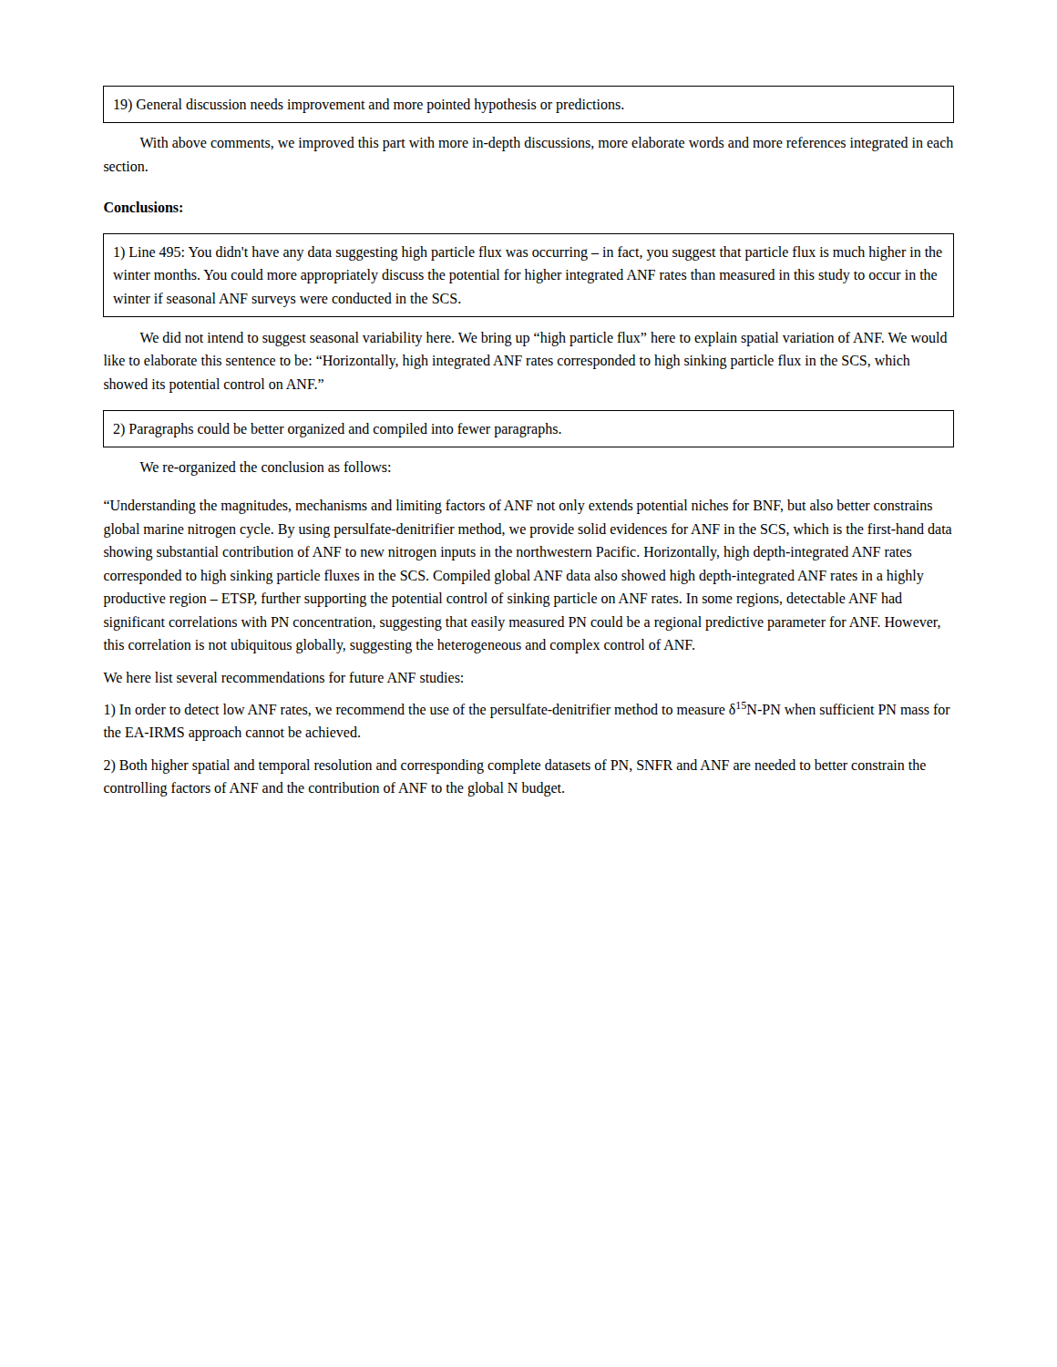19) General discussion needs improvement and more pointed hypothesis or predictions.
With above comments, we improved this part with more in-depth discussions, more elaborate words and more references integrated in each section.
Conclusions:
1) Line 495: You didn't have any data suggesting high particle flux was occurring – in fact, you suggest that particle flux is much higher in the winter months. You could more appropriately discuss the potential for higher integrated ANF rates than measured in this study to occur in the winter if seasonal ANF surveys were conducted in the SCS.
We did not intend to suggest seasonal variability here. We bring up “high particle flux” here to explain spatial variation of ANF. We would like to elaborate this sentence to be: “Horizontally, high integrated ANF rates corresponded to high sinking particle flux in the SCS, which showed its potential control on ANF.”
2) Paragraphs could be better organized and compiled into fewer paragraphs.
We re-organized the conclusion as follows:
“Understanding the magnitudes, mechanisms and limiting factors of ANF not only extends potential niches for BNF, but also better constrains global marine nitrogen cycle. By using persulfate-denitrifier method, we provide solid evidences for ANF in the SCS, which is the first-hand data showing substantial contribution of ANF to new nitrogen inputs in the northwestern Pacific. Horizontally, high depth-integrated ANF rates corresponded to high sinking particle fluxes in the SCS. Compiled global ANF data also showed high depth-integrated ANF rates in a highly productive region – ETSP, further supporting the potential control of sinking particle on ANF rates. In some regions, detectable ANF had significant correlations with PN concentration, suggesting that easily measured PN could be a regional predictive parameter for ANF. However, this correlation is not ubiquitous globally, suggesting the heterogeneous and complex control of ANF.
We here list several recommendations for future ANF studies:
1) In order to detect low ANF rates, we recommend the use of the persulfate-denitrifier method to measure δ15N-PN when sufficient PN mass for the EA-IRMS approach cannot be achieved.
2) Both higher spatial and temporal resolution and corresponding complete datasets of PN, SNFR and ANF are needed to better constrain the controlling factors of ANF and the contribution of ANF to the global N budget.